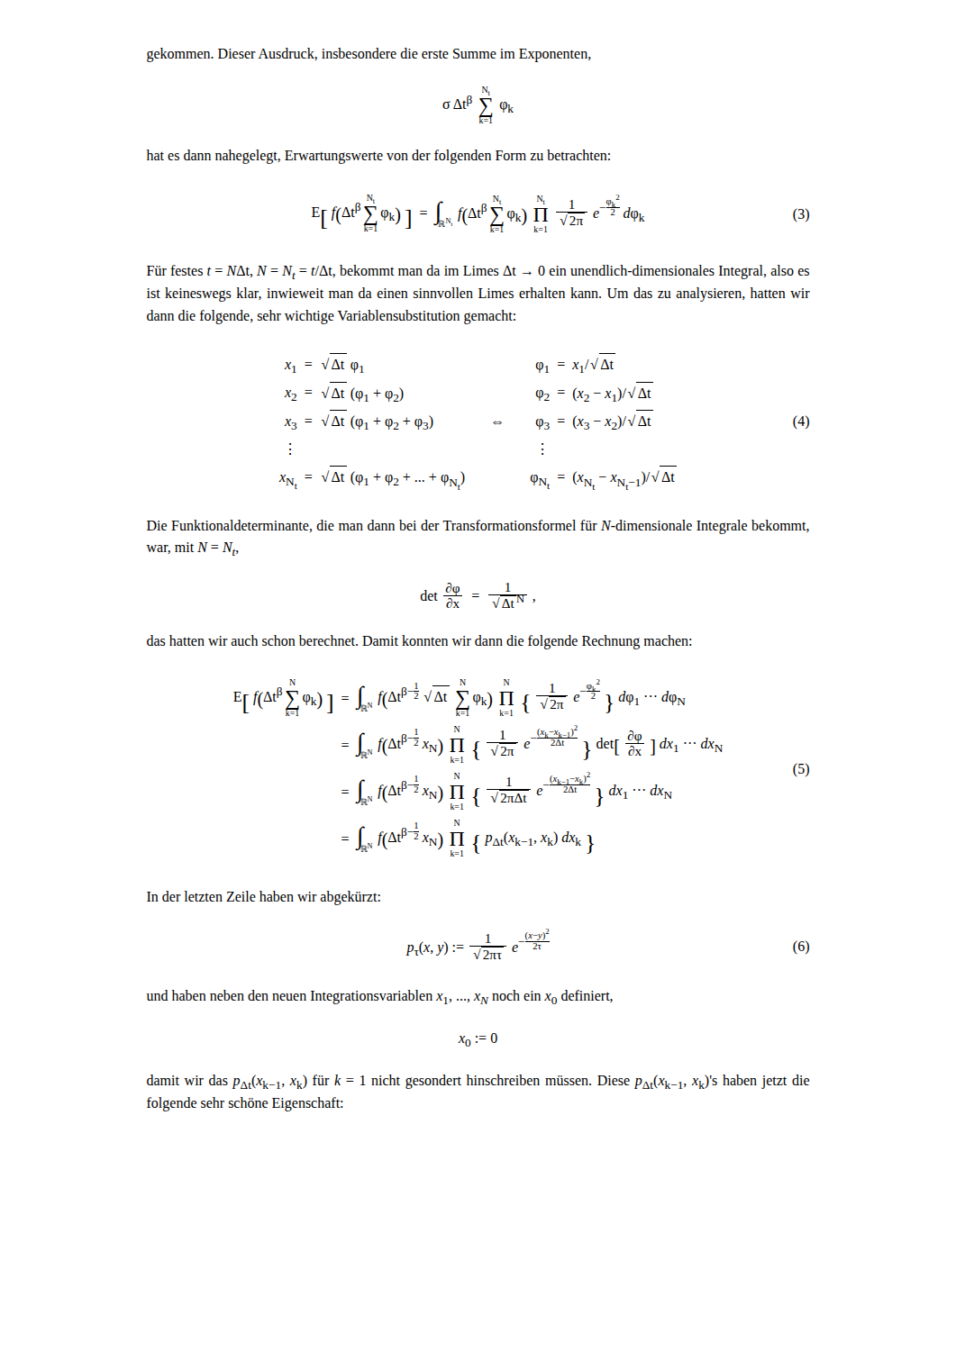gekommen. Dieser Ausdruck, insbesondere die erste Summe im Exponenten,
σ Δtβ Nt∑k=1 φk
hat es dann nahegelegt, Erwartungswerte von der folgenden Form zu betrachten:
| E [ f ( Δt β N t ∑ k=1 φ k ) ] | = | ∫ ℝ N t f ( Δt β N t ∑ k=1 φ k ) N t Π k=1 1 2π e − φ k 2 2 d φ k |
(3)
Für festes t = NΔt, N = Nt = t/Δt, bekommt man da im Limes Δt → 0 ein unendlich-dimensionales Integral, also es ist keineswegs klar, inwieweit man da einen sinnvollen Limes erhalten kann. Um das zu analysieren, hatten wir dann die folgende, sehr wichtige Variablensubstitution gemacht:
| x 1 | = | Δt φ 1 | | φ 1 | = | x 1 / Δt |
| x 2 | = | Δt (φ 1 + φ 2 ) | | φ 2 | = | ( x 2 − x 1 )/ Δt |
| x 3 | = | Δt (φ 1 + φ 2 + φ 3 ) | ⇔ | φ 3 | = | ( x 3 − x 2 )/ Δt |
| ⋮ | | | | ⋮ | | |
| x N t | = | Δt (φ 1 + φ 2 + ... + φ N t ) | | φ N t | = | ( x N t − x N t −1 )/ Δt |
(4)
Die Funktionaldeterminante, die man dann bei der Transformationsformel für N-dimensionale Integrale bekommt, war, mit N = Nt,
det ∂φ∂x = 1 ΔtN ,
das hatten wir auch schon berechnet. Damit konnten wir dann die folgende Rechnung machen:
| E [ f ( Δt β N ∑ k=1 φ k ) ] | = | ∫ ℝ N f ( Δt β− 1 2 Δt N ∑ k=1 φ k ) N Π k=1 { 1 2π e − φ k 2 2 } d φ 1 ··· d φ N |
| | = | ∫ ℝ N f ( Δt β− 1 2 x N ) N Π k=1 { 1 2π e − ( x k − x k−1 ) 2 2Δt } det [ ∂φ ∂x ] dx 1 ··· dx N |
| | = | ∫ ℝ N f ( Δt β− 1 2 x N ) N Π k=1 { 1 2πΔt e − ( x k−1 − x k ) 2 2Δt } dx 1 ··· dx N |
| | = | ∫ ℝ N f ( Δt β− 1 2 x N ) N Π k=1 { p Δt ( x k−1 , x k ) dx k } |
(5)
In der letzten Zeile haben wir abgekürzt:
pτ(x, y) := 12πτ e−(x−y)22τ
(6)
und haben neben den neuen Integrationsvariablen x1, ..., xN noch ein x0 definiert,
x0 := 0
damit wir das pΔt(xk−1, xk) für k = 1 nicht gesondert hinschreiben müssen. Diese pΔt(xk−1, xk)'s haben jetzt die folgende sehr schöne Eigenschaft: